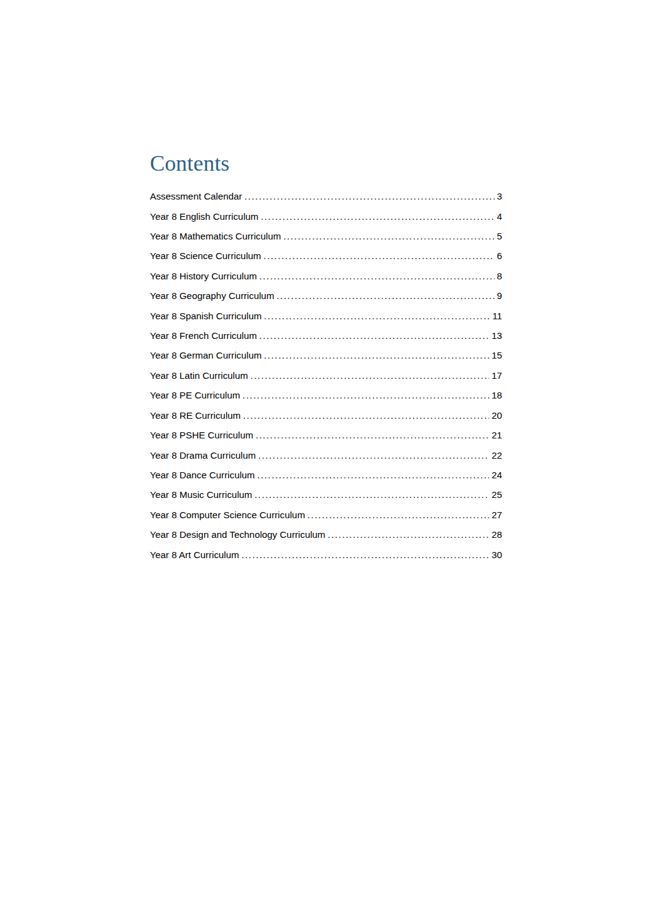Contents
Assessment Calendar........................................................................................................................... 3
Year 8 English Curriculum............................................................................................................... 4
Year 8 Mathematics Curriculum..................................................................................................... 5
Year 8 Science Curriculum.............................................................................................................. 6
Year 8 History Curriculum.............................................................................................................. 8
Year 8 Geography Curriculum....................................................................................................... 9
Year 8 Spanish Curriculum........................................................................................................... 11
Year 8 French Curriculum............................................................................................................. 13
Year 8 German Curriculum.......................................................................................................... 15
Year 8 Latin Curriculum............................................................................................................... 17
Year 8 PE Curriculum.................................................................................................................. 18
Year 8 RE Curriculum.................................................................................................................. 20
Year 8 PSHE Curriculum.............................................................................................................. 21
Year 8 Drama Curriculum............................................................................................................. 22
Year 8 Dance Curriculum.............................................................................................................. 24
Year 8 Music Curriculum.............................................................................................................. 25
Year 8 Computer Science Curriculum.............................................................................................. 27
Year 8 Design and Technology Curriculum....................................................................................... 28
Year 8 Art Curriculum.................................................................................................................. 30